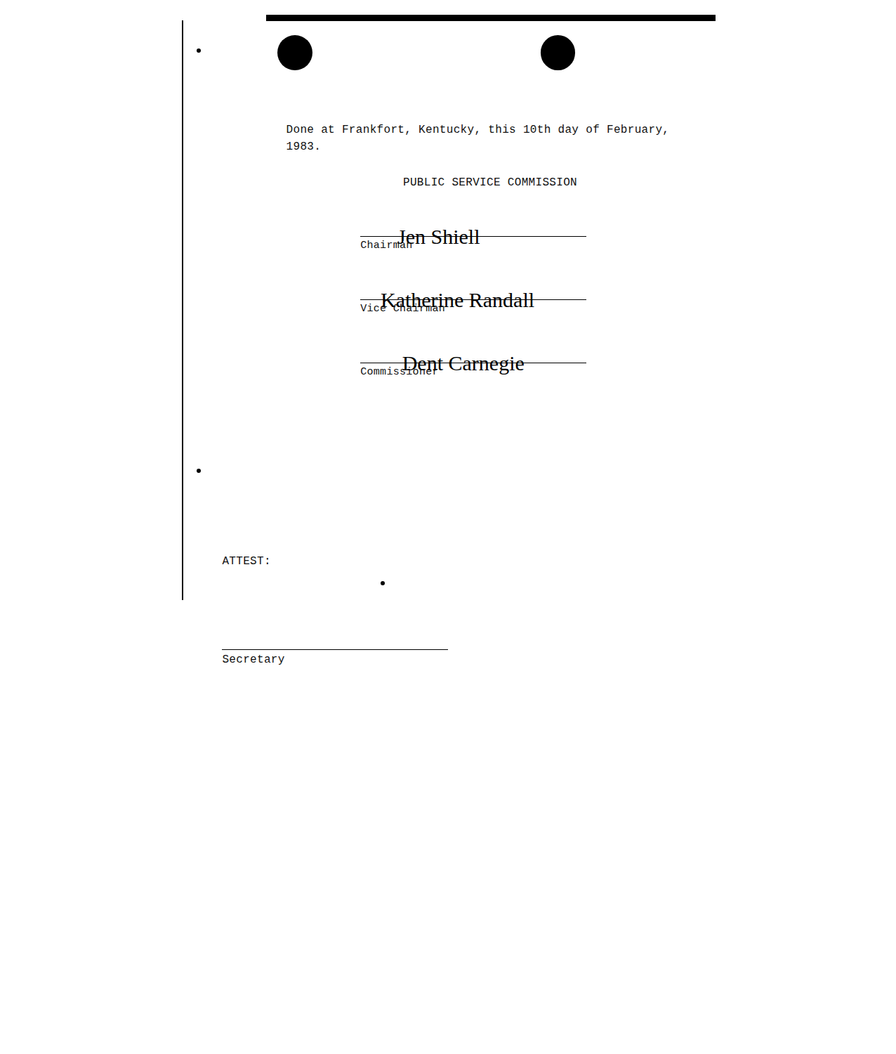Done at Frankfort, Kentucky, this 10th day of February, 1983.
PUBLIC SERVICE COMMISSION
Jen Shiell
Chairman
Katherine Randall
Vice Chairman
Dent Carnegie
Commissioner
ATTEST:
Secretary